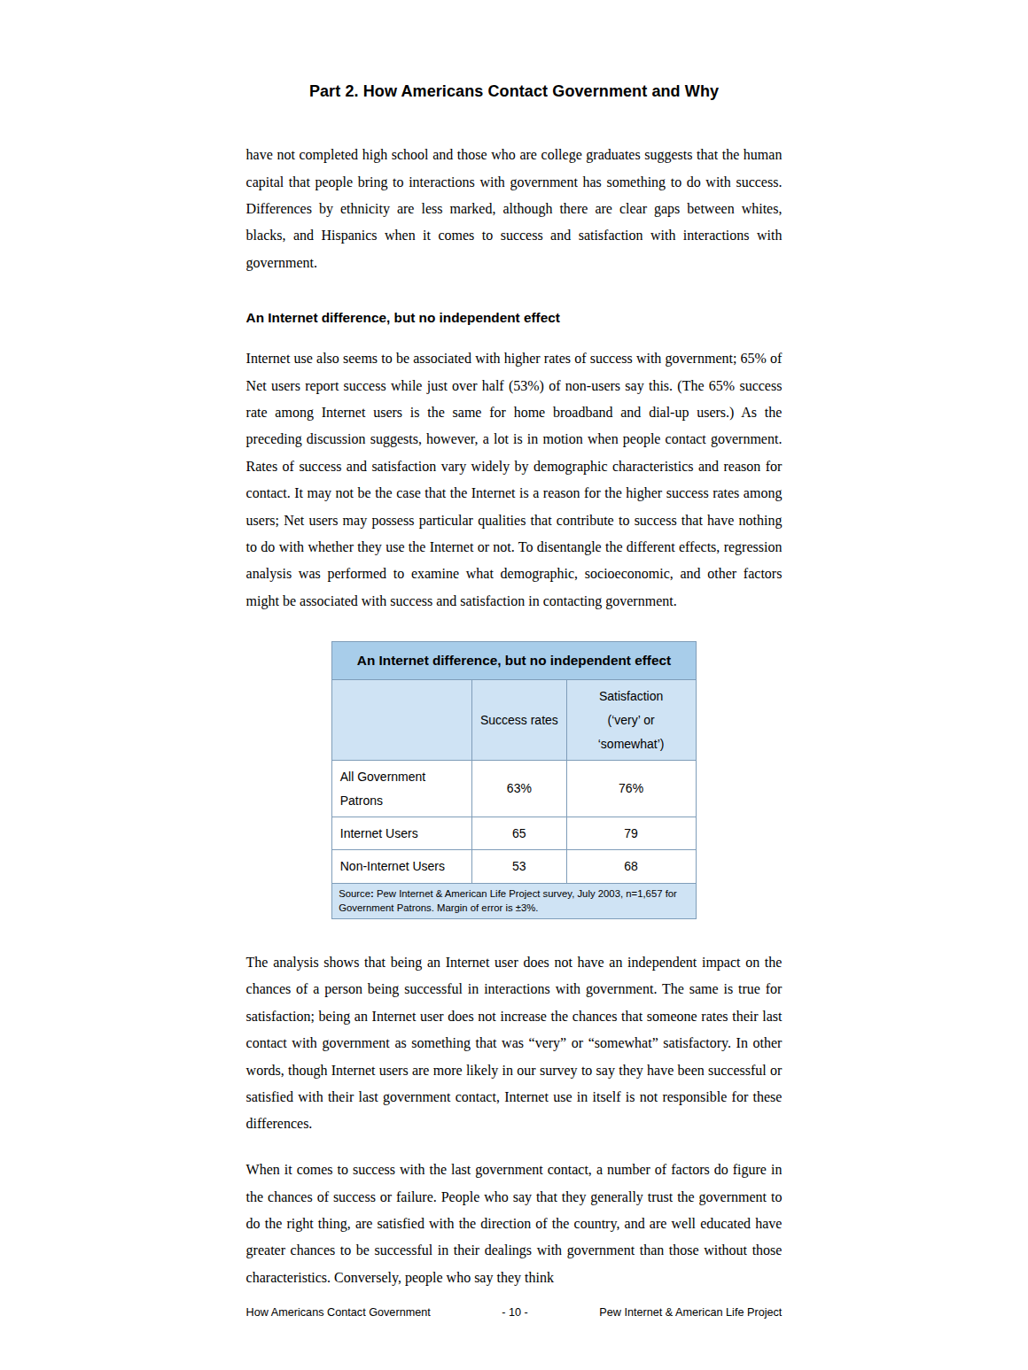Part 2. How Americans Contact Government and Why
have not completed high school and those who are college graduates suggests that the human capital that people bring to interactions with government has something to do with success. Differences by ethnicity are less marked, although there are clear gaps between whites, blacks, and Hispanics when it comes to success and satisfaction with interactions with government.
An Internet difference, but no independent effect
Internet use also seems to be associated with higher rates of success with government; 65% of Net users report success while just over half (53%) of non-users say this. (The 65% success rate among Internet users is the same for home broadband and dial-up users.) As the preceding discussion suggests, however, a lot is in motion when people contact government. Rates of success and satisfaction vary widely by demographic characteristics and reason for contact. It may not be the case that the Internet is a reason for the higher success rates among users; Net users may possess particular qualities that contribute to success that have nothing to do with whether they use the Internet or not. To disentangle the different effects, regression analysis was performed to examine what demographic, socioeconomic, and other factors might be associated with success and satisfaction in contacting government.
An Internet difference, but no independent effect
| | Success rates | Satisfaction (‘very’ or ‘somewhat’) |
| --- | --- | --- |
| All Government Patrons | 63% | 76% |
| Internet Users | 65 | 79 |
| Non-Internet Users | 53 | 68 |
| Source : Pew Internet & American Life Project survey, July 2003, n=1,657 for Government Patrons. Margin of error is ±3%. |
The analysis shows that being an Internet user does not have an independent impact on the chances of a person being successful in interactions with government. The same is true for satisfaction; being an Internet user does not increase the chances that someone rates their last contact with government as something that was “very” or “somewhat” satisfactory. In other words, though Internet users are more likely in our survey to say they have been successful or satisfied with their last government contact, Internet use in itself is not responsible for these differences.
When it comes to success with the last government contact, a number of factors do figure in the chances of success or failure. People who say that they generally trust the government to do the right thing, are satisfied with the direction of the country, and are well educated have greater chances to be successful in their dealings with government than those without those characteristics. Conversely, people who say they think
How Americans Contact Government
- 10 -
Pew Internet & American Life Project